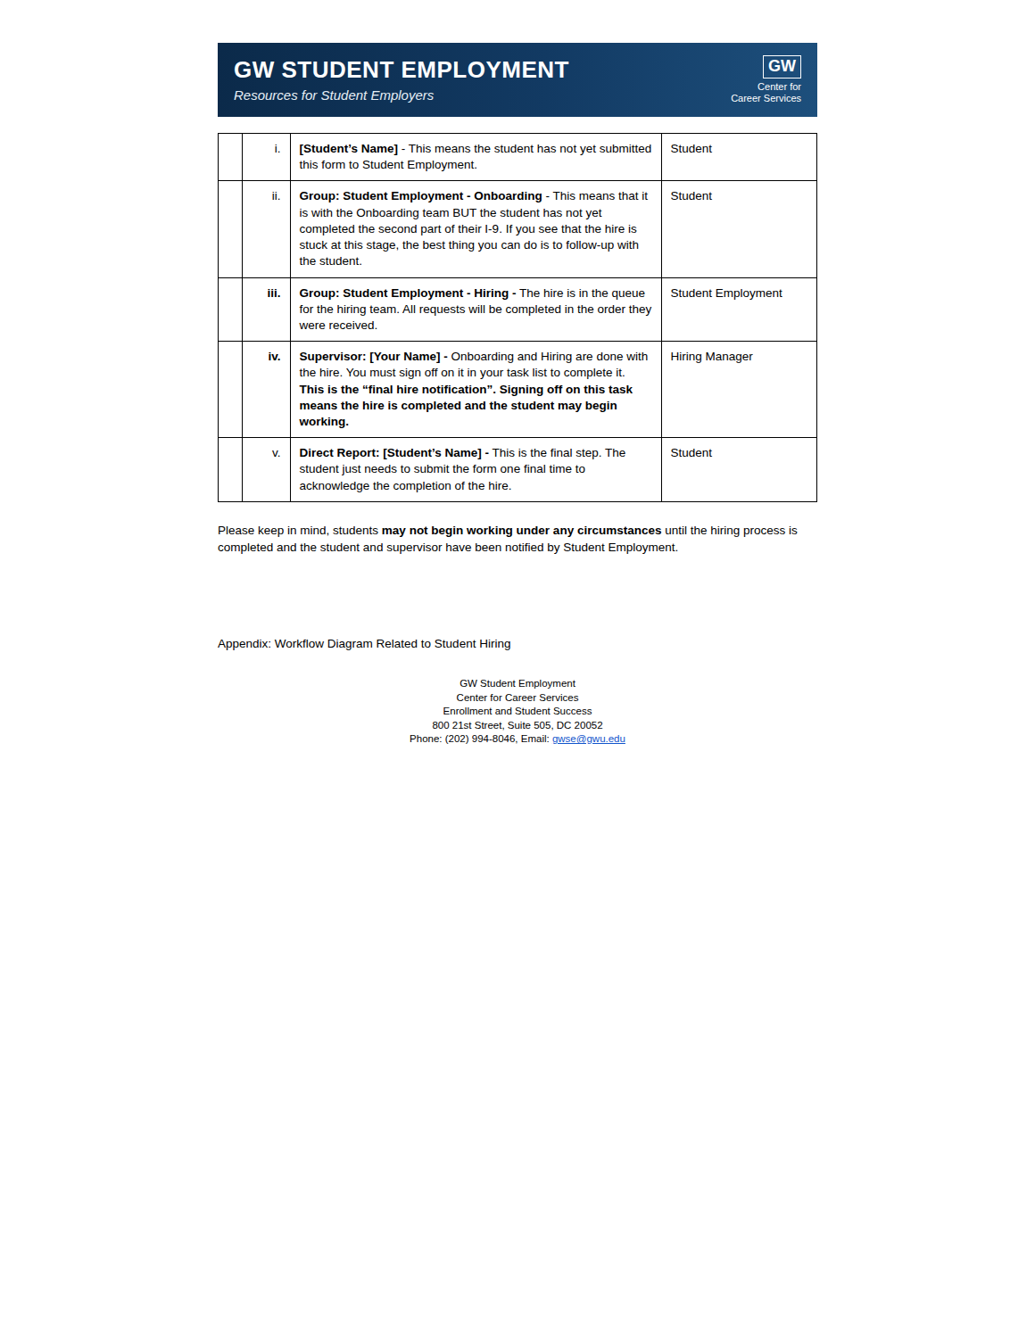GW Student Employment
Resources for Student Employers
GW
Center for
Career Services
| | i. | [Student’s Name] - This means the student has not yet submitted this form to Student Employment. | Student |
| | ii. | Group: Student Employment - Onboarding - This means that it is with the Onboarding team BUT the student has not yet completed the second part of their I-9. If you see that the hire is stuck at this stage, the best thing you can do is to follow-up with the student. | Student |
| | iii. | Group: Student Employment - Hiring - The hire is in the queue for the hiring team. All requests will be completed in the order they were received. | Student Employment |
| | iv. | Supervisor: [Your Name] - Onboarding and Hiring are done with the hire. You must sign off on it in your task list to complete it. This is the “final hire notification”. Signing off on this task means the hire is completed and the student may begin working. | Hiring Manager |
| | v. | Direct Report: [Student’s Name] - This is the final step. The student just needs to submit the form one final time to acknowledge the completion of the hire. | Student |
Please keep in mind, students may not begin working under any circumstances until the hiring process is completed and the student and supervisor have been notified by Student Employment.
Appendix: Workflow Diagram Related to Student Hiring
GW Student Employment
Center for Career Services
Enrollment and Student Success
800 21st Street, Suite 505, DC 20052
Phone: (202) 994-8046, Email: gwse@gwu.edu